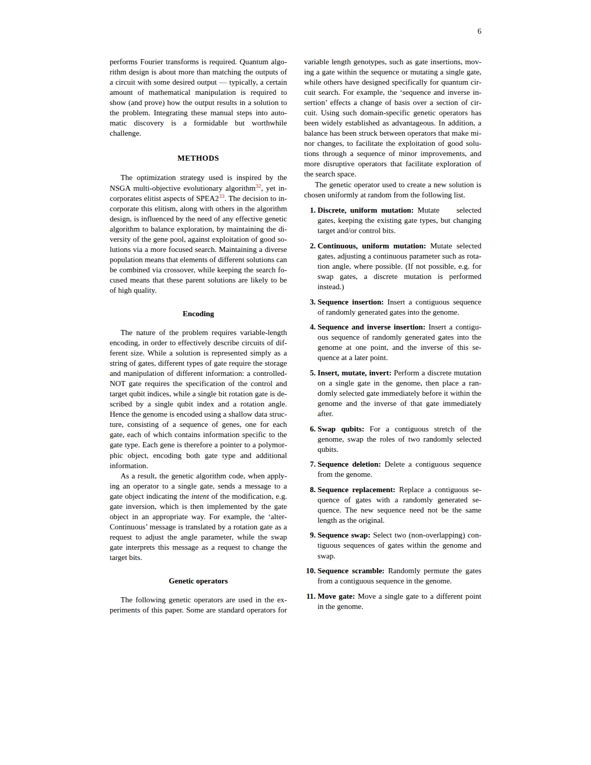6
performs Fourier transforms is required. Quantum algorithm design is about more than matching the outputs of a circuit with some desired output — typically, a certain amount of mathematical manipulation is required to show (and prove) how the output results in a solution to the problem. Integrating these manual steps into automatic discovery is a formidable but worthwhile challenge.
Methods
The optimization strategy used is inspired by the NSGA multi-objective evolutionary algorithm32, yet incorporates elitist aspects of SPEA233. The decision to incorporate this elitism, along with others in the algorithm design, is influenced by the need of any effective genetic algorithm to balance exploration, by maintaining the diversity of the gene pool, against exploitation of good solutions via a more focused search. Maintaining a diverse population means that elements of different solutions can be combined via crossover, while keeping the search focused means that these parent solutions are likely to be of high quality.
Encoding
The nature of the problem requires variable-length encoding, in order to effectively describe circuits of different size. While a solution is represented simply as a string of gates, different types of gate require the storage and manipulation of different information: a controlled-NOT gate requires the specification of the control and target qubit indices, while a single bit rotation gate is described by a single qubit index and a rotation angle. Hence the genome is encoded using a shallow data structure, consisting of a sequence of genes, one for each gate, each of which contains information specific to the gate type. Each gene is therefore a pointer to a polymorphic object, encoding both gate type and additional information.
As a result, the genetic algorithm code, when applying an operator to a single gate, sends a message to a gate object indicating the intent of the modification, e.g. gate inversion, which is then implemented by the gate object in an appropriate way. For example, the ‘alterContinuous’ message is translated by a rotation gate as a request to adjust the angle parameter, while the swap gate interprets this message as a request to change the target bits.
Genetic operators
The following genetic operators are used in the experiments of this paper. Some are standard operators for variable length genotypes, such as gate insertions, moving a gate within the sequence or mutating a single gate, while others have designed specifically for quantum circuit search. For example, the ‘sequence and inverse insertion’ effects a change of basis over a section of circuit. Using such domain-specific genetic operators has been widely established as advantageous. In addition, a balance has been struck between operators that make minor changes, to facilitate the exploitation of good solutions through a sequence of minor improvements, and more disruptive operators that facilitate exploration of the search space.
The genetic operator used to create a new solution is chosen uniformly at random from the following list.
Discrete, uniform mutation: Mutate selected gates, keeping the existing gate types, but changing target and/or control bits.
Continuous, uniform mutation: Mutate selected gates, adjusting a continuous parameter such as rotation angle, where possible. (If not possible, e.g. for swap gates, a discrete mutation is performed instead.)
Sequence insertion: Insert a contiguous sequence of randomly generated gates into the genome.
Sequence and inverse insertion: Insert a contiguous sequence of randomly generated gates into the genome at one point, and the inverse of this sequence at a later point.
Insert, mutate, invert: Perform a discrete mutation on a single gate in the genome, then place a randomly selected gate immediately before it within the genome and the inverse of that gate immediately after.
Swap qubits: For a contiguous stretch of the genome, swap the roles of two randomly selected qubits.
Sequence deletion: Delete a contiguous sequence from the genome.
Sequence replacement: Replace a contiguous sequence of gates with a randomly generated sequence. The new sequence need not be the same length as the original.
Sequence swap: Select two (non-overlapping) contiguous sequences of gates within the genome and swap.
Sequence scramble: Randomly permute the gates from a contiguous sequence in the genome.
Move gate: Move a single gate to a different point in the genome.